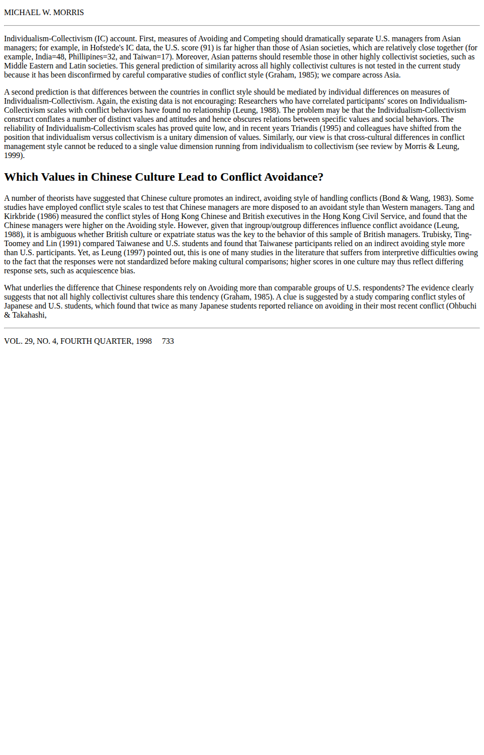MICHAEL W. MORRIS
Individualism-Collectivism (IC) account. First, measures of Avoiding and Competing should dramatically separate U.S. managers from Asian managers; for example, in Hofstede's IC data, the U.S. score (91) is far higher than those of Asian societies, which are relatively close together (for example, India=48, Phillipines=32, and Taiwan=17). Moreover, Asian patterns should resemble those in other highly collectivist societies, such as Middle Eastern and Latin societies. This general prediction of similarity across all highly collectivist cultures is not tested in the current study because it has been disconfirmed by careful comparative studies of conflict style (Graham, 1985); we compare across Asia.
A second prediction is that differences between the countries in conflict style should be mediated by individual differences on measures of Individualism-Collectivism. Again, the existing data is not encouraging: Researchers who have correlated participants' scores on Individualism-Collectivism scales with conflict behaviors have found no relationship (Leung, 1988). The problem may be that the Individualism-Collectivism construct conflates a number of distinct values and attitudes and hence obscures relations between specific values and social behaviors. The reliability of Individualism-Collectivism scales has proved quite low, and in recent years Triandis (1995) and colleagues have shifted from the position that individualism versus collectivism is a unitary dimension of values. Similarly, our view is that cross-cultural differences in conflict management style cannot be reduced to a single value dimension running from individualism to collectivism (see review by Morris & Leung, 1999).
Which Values in Chinese Culture Lead to Conflict Avoidance?
A number of theorists have suggested that Chinese culture promotes an indirect, avoiding style of handling conflicts (Bond & Wang, 1983). Some studies have employed conflict style scales to test that Chinese managers are more disposed to an avoidant style than Western managers. Tang and Kirkbride (1986) measured the conflict styles of Hong Kong Chinese and British executives in the Hong Kong Civil Service, and found that the Chinese managers were higher on the Avoiding style. However, given that ingroup/outgroup differences influence conflict avoidance (Leung, 1988), it is ambiguous whether British culture or expatriate status was the key to the behavior of this sample of British managers. Trubisky, Ting-Toomey and Lin (1991) compared Taiwanese and U.S. students and found that Taiwanese participants relied on an indirect avoiding style more than U.S. participants. Yet, as Leung (1997) pointed out, this is one of many studies in the literature that suffers from interpretive difficulties owing to the fact that the responses were not standardized before making cultural comparisons; higher scores in one culture may thus reflect differing response sets, such as acquiescence bias.
What underlies the difference that Chinese respondents rely on Avoiding more than comparable groups of U.S. respondents? The evidence clearly suggests that not all highly collectivist cultures share this tendency (Graham, 1985). A clue is suggested by a study comparing conflict styles of Japanese and U.S. students, which found that twice as many Japanese students reported reliance on avoiding in their most recent conflict (Ohbuchi & Takahashi,
VOL. 29, NO. 4, FOURTH QUARTER, 1998 733